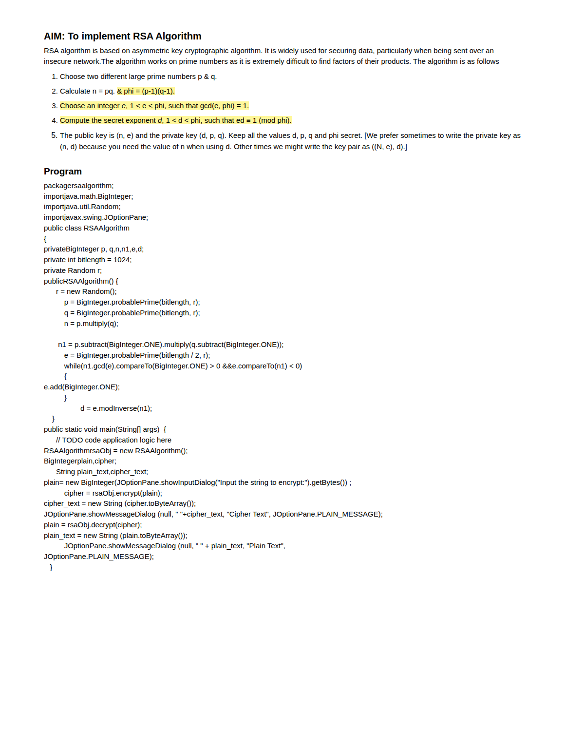AIM: To implement RSA Algorithm
RSA algorithm is based on asymmetric key cryptographic algorithm. It is widely used for securing data, particularly when being sent over an insecure network.The algorithm works on prime numbers as it is extremely difficult to find factors of their products. The algorithm is as follows
Choose two different large prime numbers p & q.
Calculate n = pq. & phi = (p-1)(q-1).
Choose an integer e, 1 < e < phi, such that gcd(e, phi) = 1.
Compute the secret exponent d, 1 < d < phi, such that ed ≡ 1 (mod phi).
The public key is (n, e) and the private key (d, p, q). Keep all the values d, p, q and phi secret. [We prefer sometimes to write the private key as (n, d) because you need the value of n when using d. Other times we might write the key pair as ((N, e), d).]
Program
packagersaalgorithm;
importjava.math.BigInteger;
importjava.util.Random;
importjavax.swing.JOptionPane;
public class RSAAlgorithm
{
privateBigInteger p, q,n,n1,e,d;
private int bitlength = 1024;
private Random r;
publicRSAAlgorithm() {
      r = new Random();
          p = BigInteger.probablePrime(bitlength, r);
          q = BigInteger.probablePrime(bitlength, r);
          n = p.multiply(q);

       n1 = p.subtract(BigInteger.ONE).multiply(q.subtract(BigInteger.ONE));
          e = BigInteger.probablePrime(bitlength / 2, r);
          while(n1.gcd(e).compareTo(BigInteger.ONE) > 0 &&e.compareTo(n1) < 0)
          {
e.add(BigInteger.ONE);
          }
                  d = e.modInverse(n1);
    }
public static void main(String[] args)  {
      // TODO code application logic here
RSAAlgorithmrsaObj = new RSAAlgorithm();
BigIntegerplain,cipher;
      String plain_text,cipher_text;
plain= new BigInteger(JOptionPane.showInputDialog("Input the string to encrypt:").getBytes()) ;
          cipher = rsaObj.encrypt(plain);
cipher_text = new String (cipher.toByteArray());
JOptionPane.showMessageDialog (null, " "+cipher_text, "Cipher Text", JOptionPane.PLAIN_MESSAGE);
plain = rsaObj.decrypt(cipher);
plain_text = new String (plain.toByteArray());
          JOptionPane.showMessageDialog (null, " " + plain_text, "Plain Text",
JOptionPane.PLAIN_MESSAGE);
   }